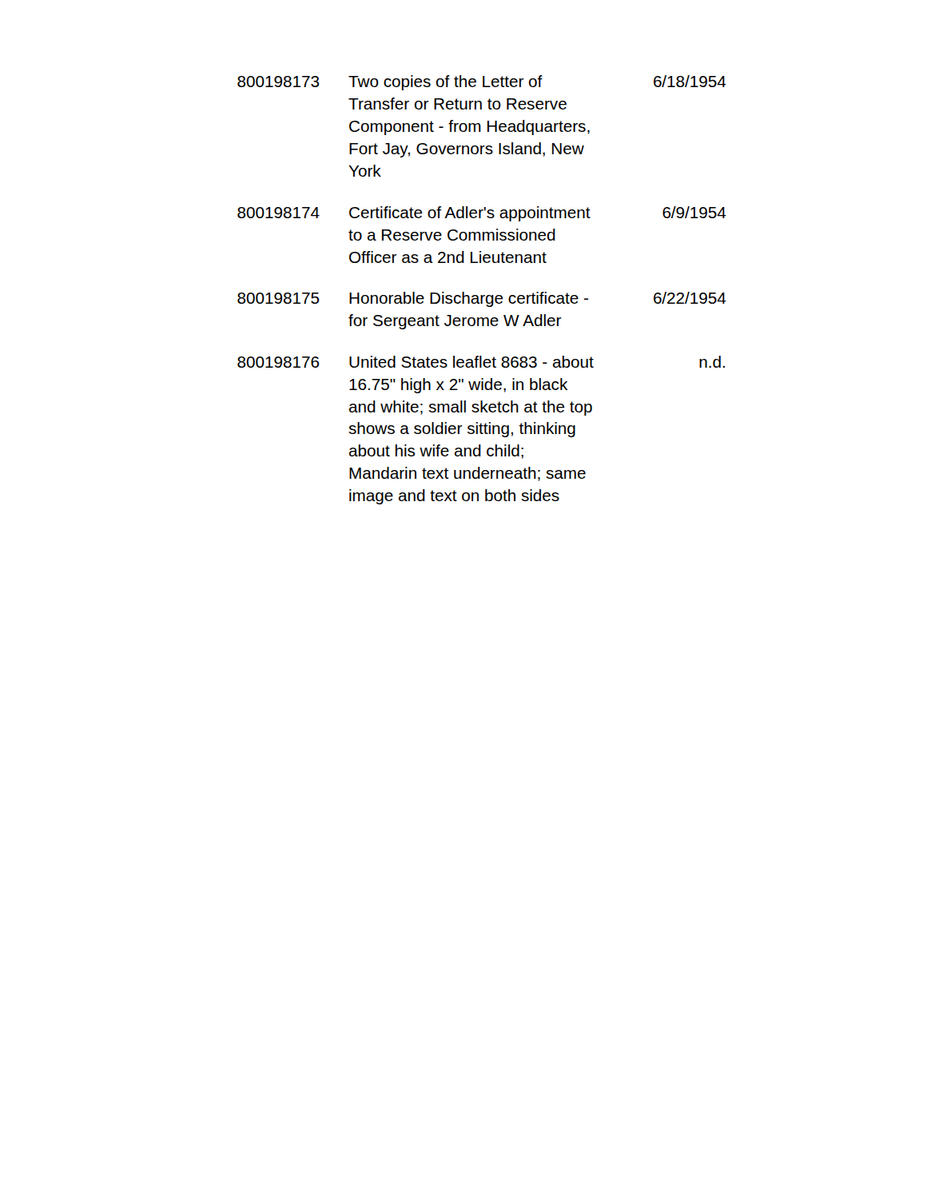| 800198173 | Two copies of the Letter of Transfer or Return to Reserve Component - from Headquarters, Fort Jay, Governors Island, New York | 6/18/1954 |
| 800198174 | Certificate of Adler's appointment to a Reserve Commissioned Officer as a 2nd Lieutenant | 6/9/1954 |
| 800198175 | Honorable Discharge certificate - for Sergeant Jerome W Adler | 6/22/1954 |
| 800198176 | United States leaflet 8683 - about 16.75" high x 2" wide, in black and white; small sketch at the top shows a soldier sitting, thinking about his wife and child; Mandarin text underneath; same image and text on both sides | n.d. |